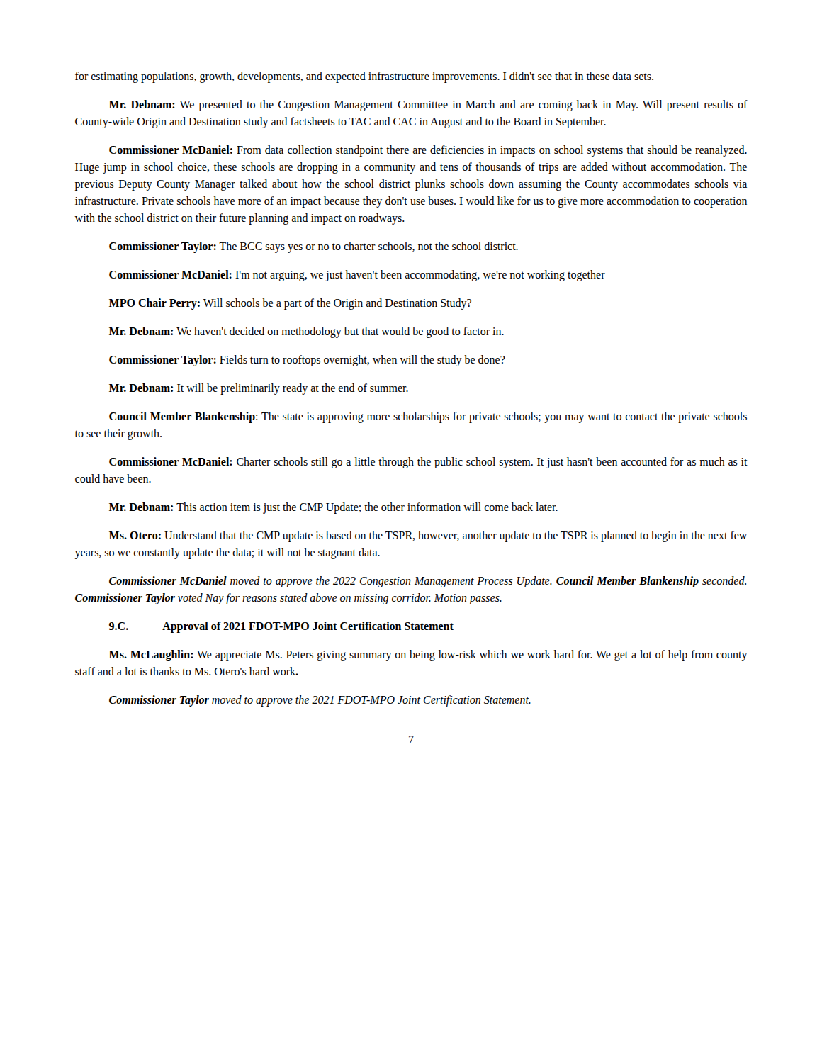for estimating populations, growth, developments, and expected infrastructure improvements. I didn't see that in these data sets.
Mr. Debnam: We presented to the Congestion Management Committee in March and are coming back in May. Will present results of County-wide Origin and Destination study and factsheets to TAC and CAC in August and to the Board in September.
Commissioner McDaniel: From data collection standpoint there are deficiencies in impacts on school systems that should be reanalyzed. Huge jump in school choice, these schools are dropping in a community and tens of thousands of trips are added without accommodation. The previous Deputy County Manager talked about how the school district plunks schools down assuming the County accommodates schools via infrastructure. Private schools have more of an impact because they don't use buses. I would like for us to give more accommodation to cooperation with the school district on their future planning and impact on roadways.
Commissioner Taylor: The BCC says yes or no to charter schools, not the school district.
Commissioner McDaniel: I'm not arguing, we just haven't been accommodating, we're not working together
MPO Chair Perry: Will schools be a part of the Origin and Destination Study?
Mr. Debnam: We haven't decided on methodology but that would be good to factor in.
Commissioner Taylor: Fields turn to rooftops overnight, when will the study be done?
Mr. Debnam: It will be preliminarily ready at the end of summer.
Council Member Blankenship: The state is approving more scholarships for private schools; you may want to contact the private schools to see their growth.
Commissioner McDaniel: Charter schools still go a little through the public school system. It just hasn't been accounted for as much as it could have been.
Mr. Debnam: This action item is just the CMP Update; the other information will come back later.
Ms. Otero: Understand that the CMP update is based on the TSPR, however, another update to the TSPR is planned to begin in the next few years, so we constantly update the data; it will not be stagnant data.
Commissioner McDaniel moved to approve the 2022 Congestion Management Process Update. Council Member Blankenship seconded. Commissioner Taylor voted Nay for reasons stated above on missing corridor. Motion passes.
9.C. Approval of 2021 FDOT-MPO Joint Certification Statement
Ms. McLaughlin: We appreciate Ms. Peters giving summary on being low-risk which we work hard for. We get a lot of help from county staff and a lot is thanks to Ms. Otero's hard work.
Commissioner Taylor moved to approve the 2021 FDOT-MPO Joint Certification Statement.
7